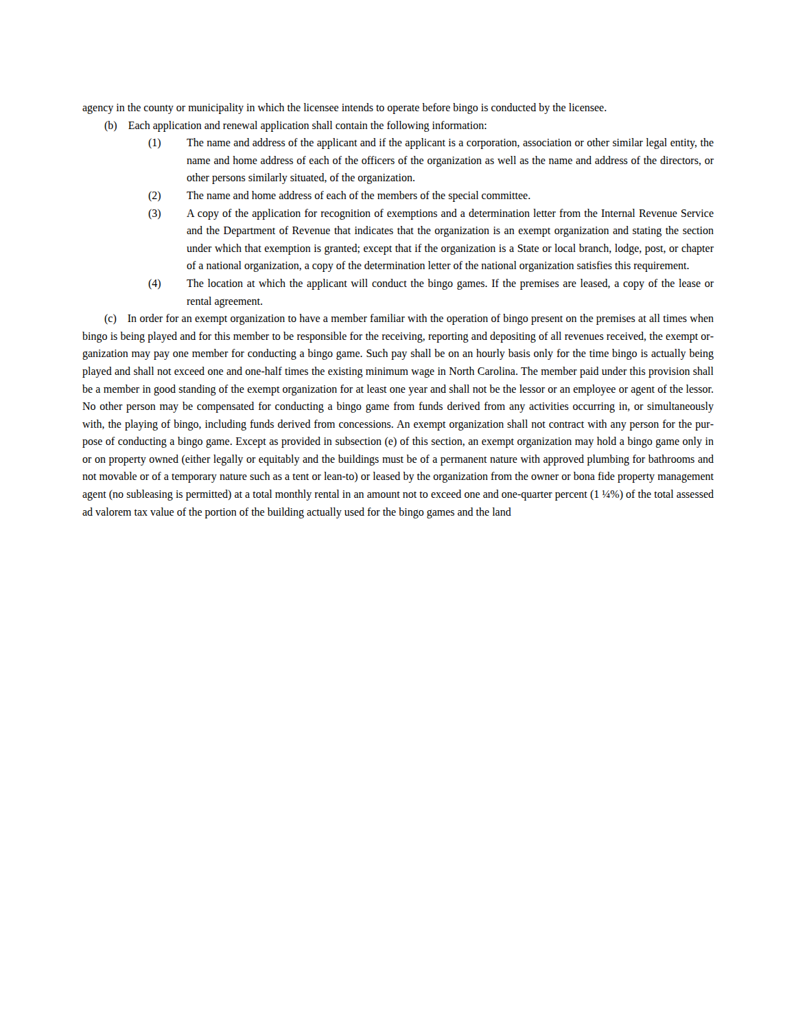agency in the county or municipality in which the licensee intends to operate before bingo is conducted by the licensee.
(b) Each application and renewal application shall contain the following information:
(1)
The name and address of the applicant and if the applicant is a corporation, association or other similar legal entity, the name and home address of each of the officers of the organization as well as the name and address of the directors, or other persons similarly situated, of the organization.
(2)
The name and home address of each of the members of the special committee.
(3)
A copy of the application for recognition of exemptions and a determination letter from the Internal Revenue Service and the Department of Revenue that indicates that the organization is an exempt organization and stating the section under which that exemption is granted; except that if the organization is a State or local branch, lodge, post, or chapter of a national organization, a copy of the determination letter of the national organization satisfies this requirement.
(4)
The location at which the applicant will conduct the bingo games. If the premises are leased, a copy of the lease or rental agreement.
(c) In order for an exempt organization to have a member familiar with the operation of bingo present on the premises at all times when bingo is being played and for this member to be responsible for the receiving, reporting and depositing of all revenues received, the exempt organization may pay one member for conducting a bingo game. Such pay shall be on an hourly basis only for the time bingo is actually being played and shall not exceed one and one-half times the existing minimum wage in North Carolina. The member paid under this provision shall be a member in good standing of the exempt organization for at least one year and shall not be the lessor or an employee or agent of the lessor. No other person may be compensated for conducting a bingo game from funds derived from any activities occurring in, or simultaneously with, the playing of bingo, including funds derived from concessions. An exempt organization shall not contract with any person for the purpose of conducting a bingo game. Except as provided in subsection (e) of this section, an exempt organization may hold a bingo game only in or on property owned (either legally or equitably and the buildings must be of a permanent nature with approved plumbing for bathrooms and not movable or of a temporary nature such as a tent or lean-to) or leased by the organization from the owner or bona fide property management agent (no subleasing is permitted) at a total monthly rental in an amount not to exceed one and one-quarter percent (1 ¼%) of the total assessed ad valorem tax value of the portion of the building actually used for the bingo games and the land